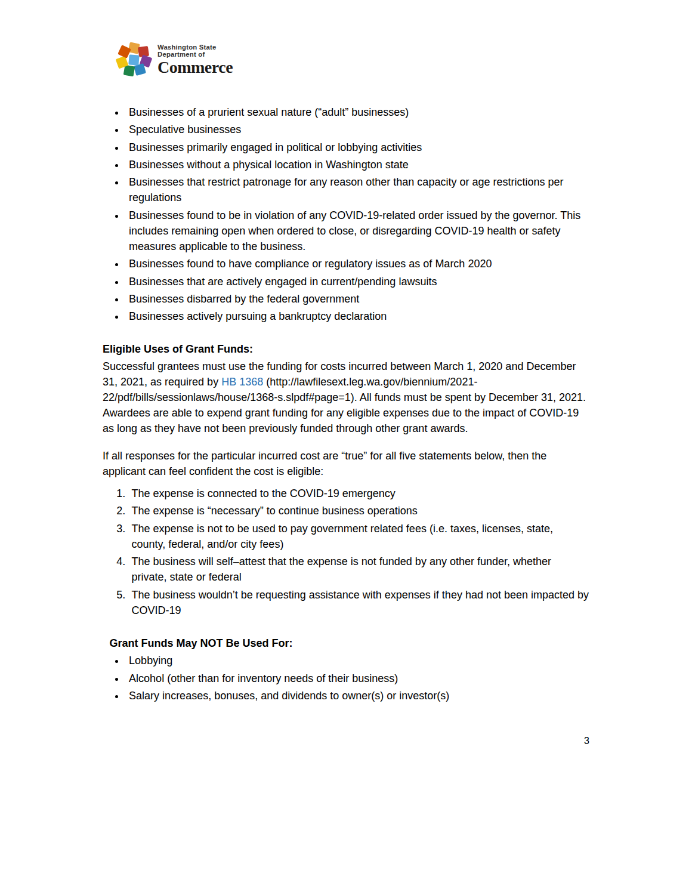Washington State
Department of
Commerce
Businesses of a prurient sexual nature (“adult” businesses)
Speculative businesses
Businesses primarily engaged in political or lobbying activities
Businesses without a physical location in Washington state
Businesses that restrict patronage for any reason other than capacity or age restrictions per regulations
Businesses found to be in violation of any COVID-19-related order issued by the governor. This includes remaining open when ordered to close, or disregarding COVID-19 health or safety measures applicable to the business.
Businesses found to have compliance or regulatory issues as of March 2020
Businesses that are actively engaged in current/pending lawsuits
Businesses disbarred by the federal government
Businesses actively pursuing a bankruptcy declaration
Eligible Uses of Grant Funds:
Successful grantees must use the funding for costs incurred between March 1, 2020 and December 31, 2021, as required by HB 1368 (http://lawfilesext.leg.wa.gov/biennium/2021-22/pdf/bills/sessionlaws/house/1368-s.slpdf#page=1). All funds must be spent by December 31, 2021. Awardees are able to expend grant funding for any eligible expenses due to the impact of COVID-19 as long as they have not been previously funded through other grant awards.
If all responses for the particular incurred cost are “true” for all five statements below, then the applicant can feel confident the cost is eligible:
The expense is connected to the COVID-19 emergency
The expense is “necessary” to continue business operations
The expense is not to be used to pay government related fees (i.e. taxes, licenses, state, county, federal, and/or city fees)
The business will self–attest that the expense is not funded by any other funder, whether private, state or federal
The business wouldn’t be requesting assistance with expenses if they had not been impacted by COVID-19
Grant Funds May NOT Be Used For:
Lobbying
Alcohol (other than for inventory needs of their business)
Salary increases, bonuses, and dividends to owner(s) or investor(s)
3